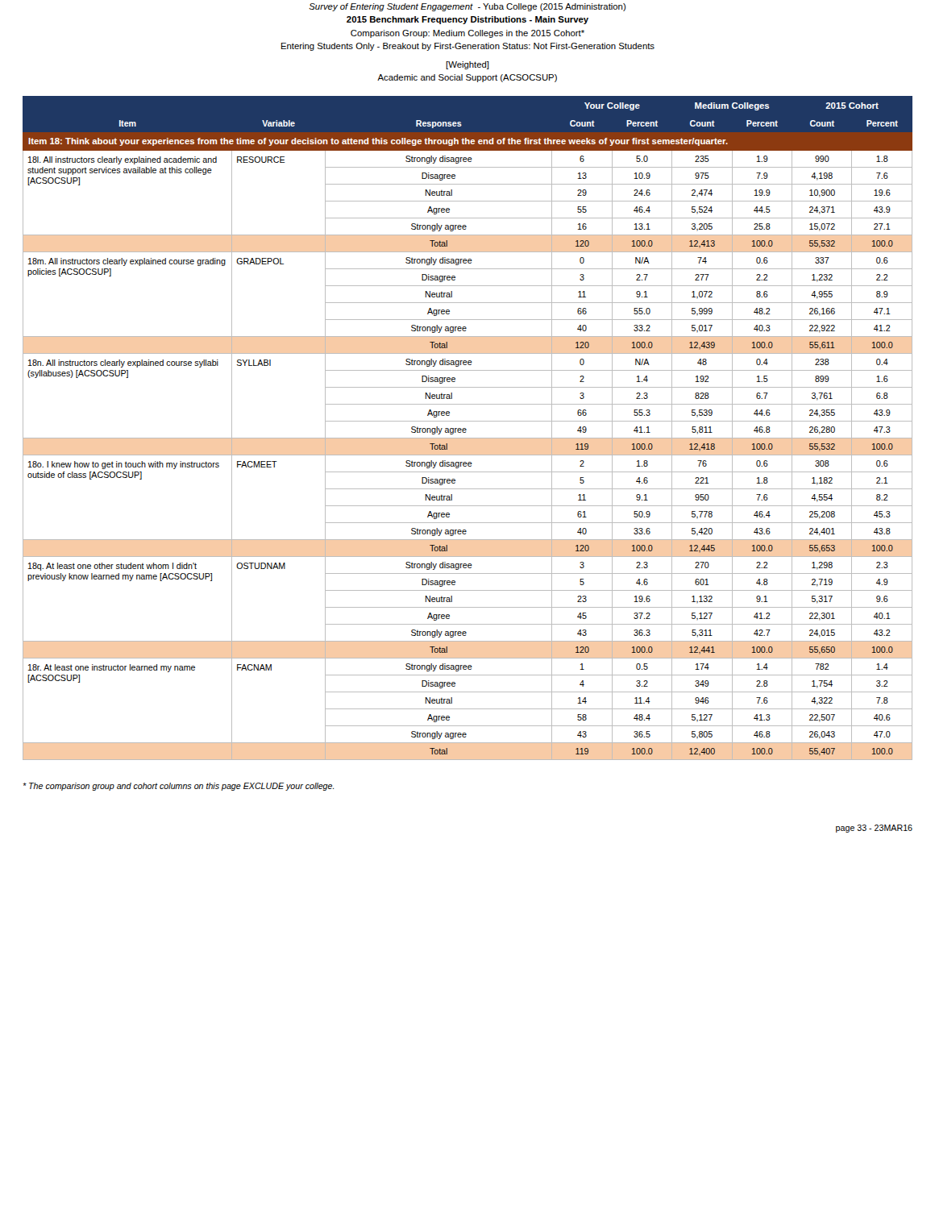Survey of Entering Student Engagement - Yuba College (2015 Administration)
2015 Benchmark Frequency Distributions - Main Survey
Comparison Group: Medium Colleges in the 2015 Cohort*
Entering Students Only - Breakout by First-Generation Status: Not First-Generation Students
[Weighted]
Academic and Social Support (ACSOCSUP)
| | Your College | Medium Colleges | 2015 Cohort |
| Item | Variable | Responses | Count | Percent | Count | Percent | Count | Percent |
| Item 18: Think about your experiences from the time of your decision to attend this college through the end of the first three weeks of your first semester/quarter. |
| 18l. All instructors clearly explained academic and student support services available at this college [ACSOCSUP] | RESOURCE | Strongly disagree | 6 | 5.0 | 235 | 1.9 | 990 | 1.8 |
| Disagree | 13 | 10.9 | 975 | 7.9 | 4,198 | 7.6 |
| Neutral | 29 | 24.6 | 2,474 | 19.9 | 10,900 | 19.6 |
| Agree | 55 | 46.4 | 5,524 | 44.5 | 24,371 | 43.9 |
| Strongly agree | 16 | 13.1 | 3,205 | 25.8 | 15,072 | 27.1 |
| | | Total | 120 | 100.0 | 12,413 | 100.0 | 55,532 | 100.0 |
| 18m. All instructors clearly explained course grading policies [ACSOCSUP] | GRADEPOL | Strongly disagree | 0 | N/A | 74 | 0.6 | 337 | 0.6 |
| Disagree | 3 | 2.7 | 277 | 2.2 | 1,232 | 2.2 |
| Neutral | 11 | 9.1 | 1,072 | 8.6 | 4,955 | 8.9 |
| Agree | 66 | 55.0 | 5,999 | 48.2 | 26,166 | 47.1 |
| Strongly agree | 40 | 33.2 | 5,017 | 40.3 | 22,922 | 41.2 |
| | | Total | 120 | 100.0 | 12,439 | 100.0 | 55,611 | 100.0 |
| 18n. All instructors clearly explained course syllabi (syllabuses) [ACSOCSUP] | SYLLABI | Strongly disagree | 0 | N/A | 48 | 0.4 | 238 | 0.4 |
| Disagree | 2 | 1.4 | 192 | 1.5 | 899 | 1.6 |
| Neutral | 3 | 2.3 | 828 | 6.7 | 3,761 | 6.8 |
| Agree | 66 | 55.3 | 5,539 | 44.6 | 24,355 | 43.9 |
| Strongly agree | 49 | 41.1 | 5,811 | 46.8 | 26,280 | 47.3 |
| | | Total | 119 | 100.0 | 12,418 | 100.0 | 55,532 | 100.0 |
| 18o. I knew how to get in touch with my instructors outside of class [ACSOCSUP] | FACMEET | Strongly disagree | 2 | 1.8 | 76 | 0.6 | 308 | 0.6 |
| Disagree | 5 | 4.6 | 221 | 1.8 | 1,182 | 2.1 |
| Neutral | 11 | 9.1 | 950 | 7.6 | 4,554 | 8.2 |
| Agree | 61 | 50.9 | 5,778 | 46.4 | 25,208 | 45.3 |
| Strongly agree | 40 | 33.6 | 5,420 | 43.6 | 24,401 | 43.8 |
| | | Total | 120 | 100.0 | 12,445 | 100.0 | 55,653 | 100.0 |
| 18q. At least one other student whom I didn't previously know learned my name [ACSOCSUP] | OSTUDNAM | Strongly disagree | 3 | 2.3 | 270 | 2.2 | 1,298 | 2.3 |
| Disagree | 5 | 4.6 | 601 | 4.8 | 2,719 | 4.9 |
| Neutral | 23 | 19.6 | 1,132 | 9.1 | 5,317 | 9.6 |
| Agree | 45 | 37.2 | 5,127 | 41.2 | 22,301 | 40.1 |
| Strongly agree | 43 | 36.3 | 5,311 | 42.7 | 24,015 | 43.2 |
| | | Total | 120 | 100.0 | 12,441 | 100.0 | 55,650 | 100.0 |
| 18r. At least one instructor learned my name [ACSOCSUP] | FACNAM | Strongly disagree | 1 | 0.5 | 174 | 1.4 | 782 | 1.4 |
| Disagree | 4 | 3.2 | 349 | 2.8 | 1,754 | 3.2 |
| Neutral | 14 | 11.4 | 946 | 7.6 | 4,322 | 7.8 |
| Agree | 58 | 48.4 | 5,127 | 41.3 | 22,507 | 40.6 |
| Strongly agree | 43 | 36.5 | 5,805 | 46.8 | 26,043 | 47.0 |
| | | Total | 119 | 100.0 | 12,400 | 100.0 | 55,407 | 100.0 |
* The comparison group and cohort columns on this page EXCLUDE your college.
page 33 - 23MAR16